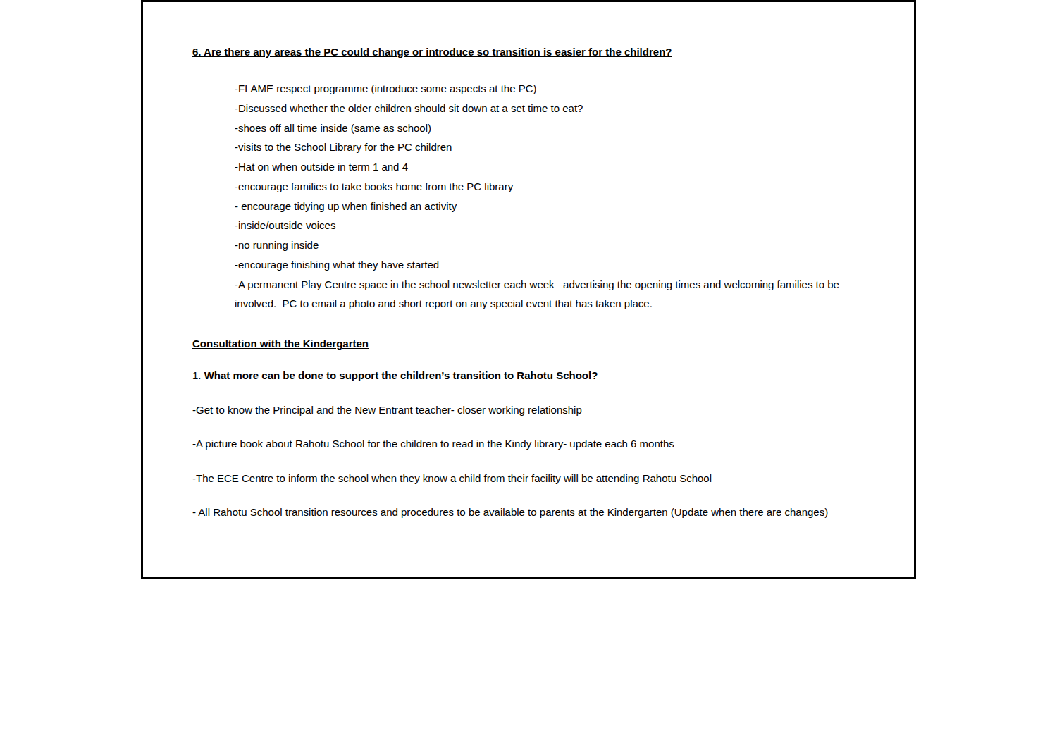6. Are there any areas the PC could change or introduce so transition is easier for the children?
-FLAME respect programme (introduce some aspects at the PC)
-Discussed whether the older children should sit down at a set time to eat?
-shoes off all time inside (same as school)
-visits to the School Library for the PC children
-Hat on when outside in term 1 and 4
-encourage families to take books home from the PC library
- encourage tidying up when finished an activity
-inside/outside voices
-no running inside
-encourage finishing what they have started
-A permanent Play Centre space in the school newsletter each week advertising the opening times and welcoming families to be involved. PC to email a photo and short report on any special event that has taken place.
Consultation with the Kindergarten
1. What more can be done to support the children’s transition to Rahotu School?
-Get to know the Principal and the New Entrant teacher- closer working relationship
-A picture book about Rahotu School for the children to read in the Kindy library- update each 6 months
-The ECE Centre to inform the school when they know a child from their facility will be attending Rahotu School
- All Rahotu School transition resources and procedures to be available to parents at the Kindergarten (Update when there are changes)